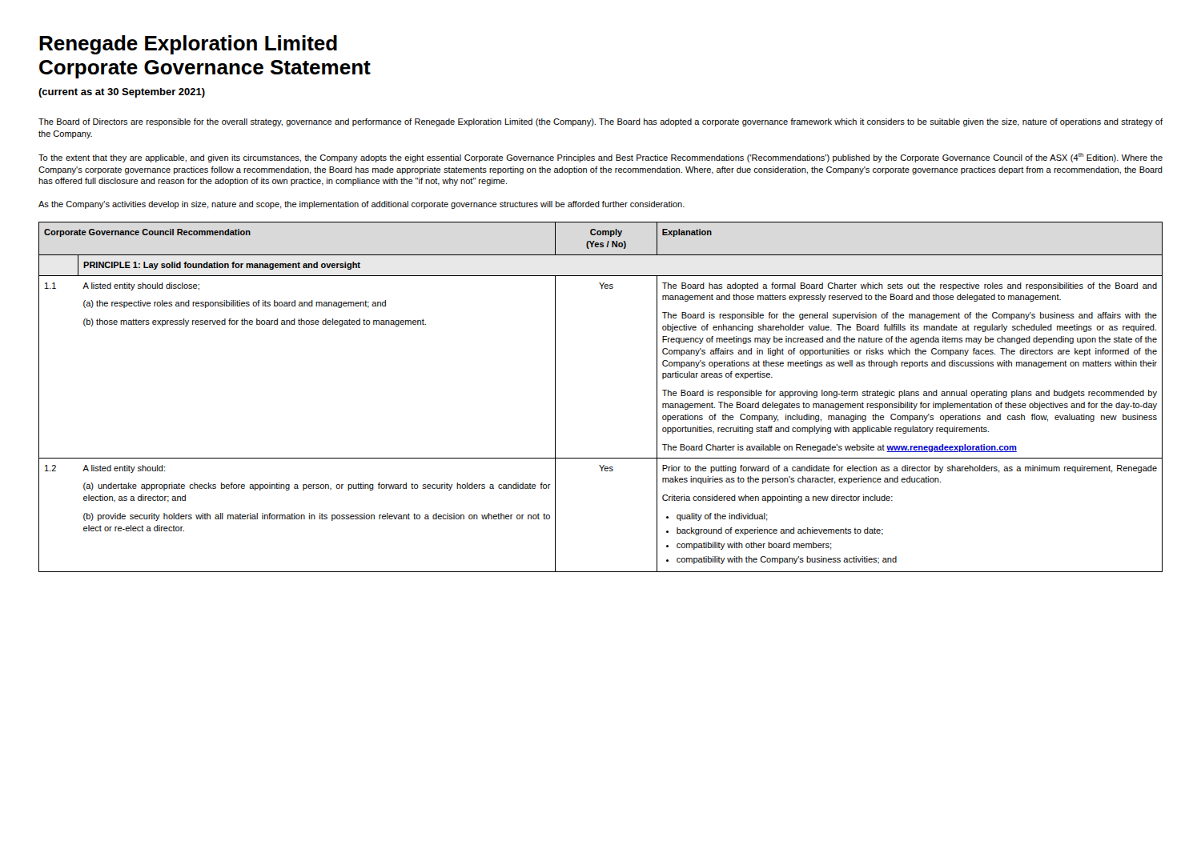Renegade Exploration LimitedCorporate Governance Statement
(current as at 30 September 2021)
The Board of Directors are responsible for the overall strategy, governance and performance of Renegade Exploration Limited (the Company). The Board has adopted a corporate governance framework which it considers to be suitable given the size, nature of operations and strategy of the Company.
To the extent that they are applicable, and given its circumstances, the Company adopts the eight essential Corporate Governance Principles and Best Practice Recommendations ('Recommendations') published by the Corporate Governance Council of the ASX (4th Edition). Where the Company's corporate governance practices follow a recommendation, the Board has made appropriate statements reporting on the adoption of the recommendation. Where, after due consideration, the Company's corporate governance practices depart from a recommendation, the Board has offered full disclosure and reason for the adoption of its own practice, in compliance with the "if not, why not" regime.
As the Company's activities develop in size, nature and scope, the implementation of additional corporate governance structures will be afforded further consideration.
| Corporate Governance Council Recommendation | Comply (Yes / No) | Explanation |
| --- | --- | --- |
| | PRINCIPLE 1: Lay solid foundation for management and oversight |
| 1.1 | A listed entity should disclose; (a) the respective roles and responsibilities of its board and management; and (b) those matters expressly reserved for the board and those delegated to management. | Yes | The Board has adopted a formal Board Charter which sets out the respective roles and responsibilities of the Board and management and those matters expressly reserved to the Board and those delegated to management. The Board is responsible for the general supervision of the management of the Company's business and affairs with the objective of enhancing shareholder value. The Board fulfills its mandate at regularly scheduled meetings or as required. Frequency of meetings may be increased and the nature of the agenda items may be changed depending upon the state of the Company's affairs and in light of opportunities or risks which the Company faces. The directors are kept informed of the Company's operations at these meetings as well as through reports and discussions with management on matters within their particular areas of expertise. The Board is responsible for approving long-term strategic plans and annual operating plans and budgets recommended by management. The Board delegates to management responsibility for implementation of these objectives and for the day-to-day operations of the Company, including, managing the Company's operations and cash flow, evaluating new business opportunities, recruiting staff and complying with applicable regulatory requirements. The Board Charter is available on Renegade's website at www.renegadeexploration.com |
| 1.2 | A listed entity should: (a) undertake appropriate checks before appointing a person, or putting forward to security holders a candidate for election, as a director; and (b) provide security holders with all material information in its possession relevant to a decision on whether or not to elect or re-elect a director. | Yes | Prior to the putting forward of a candidate for election as a director by shareholders, as a minimum requirement, Renegade makes inquiries as to the person's character, experience and education. Criteria considered when appointing a new director include: quality of the individual; background of experience and achievements to date; compatibility with other board members; compatibility with the Company's business activities; and |